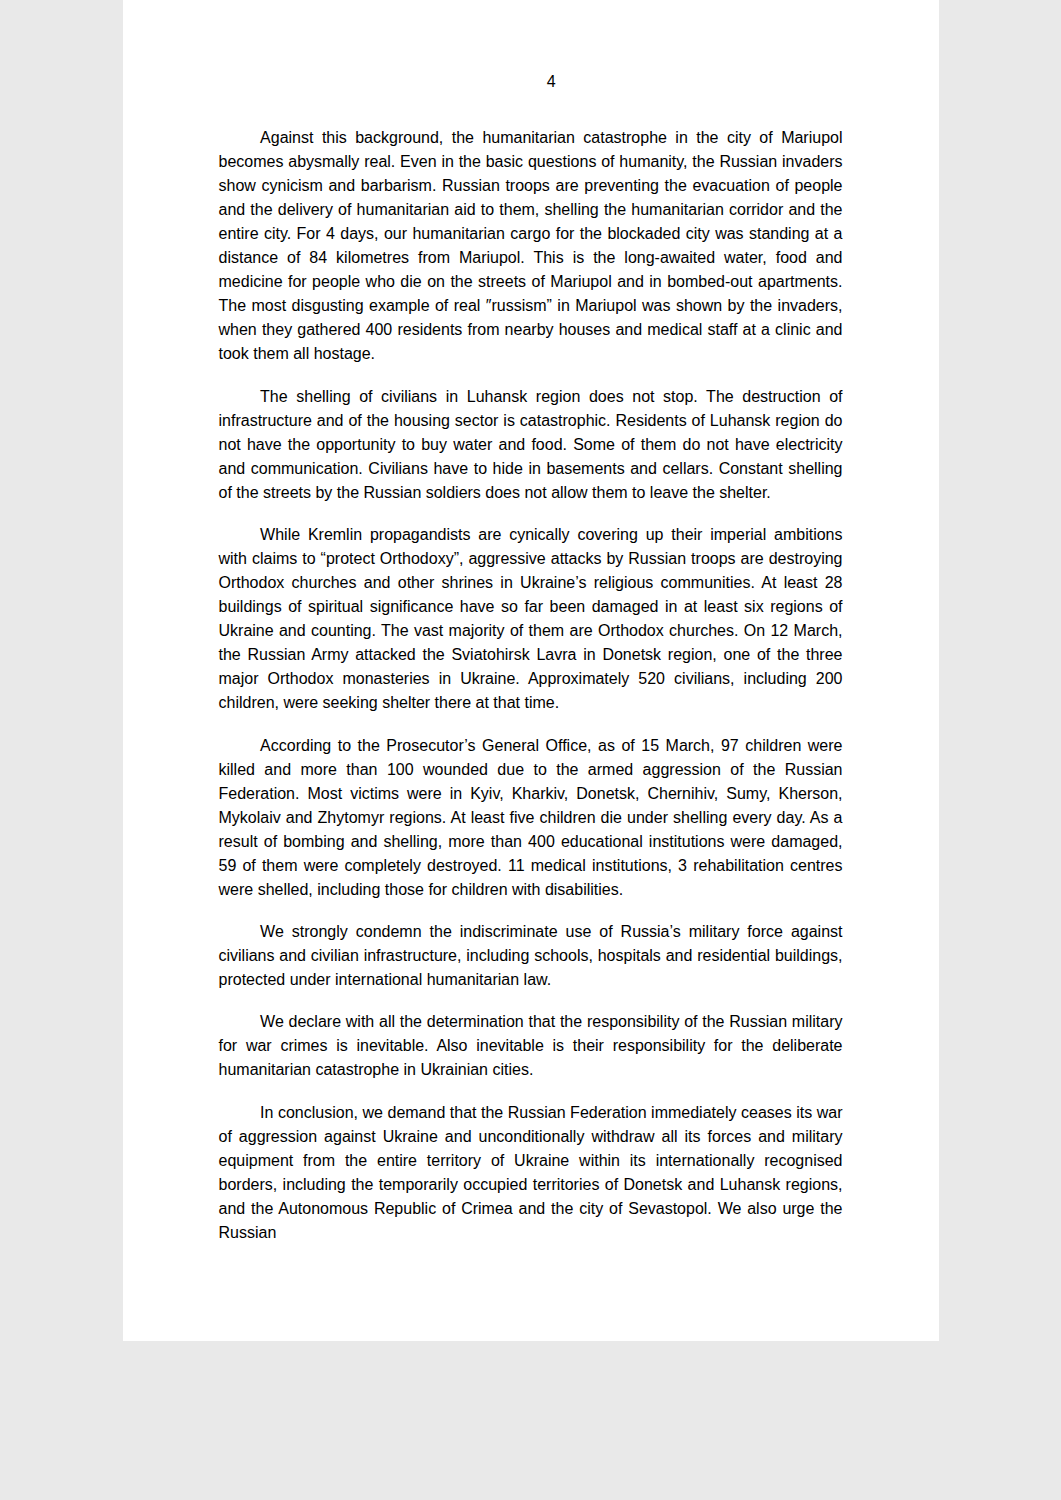4
Against this background, the humanitarian catastrophe in the city of Mariupol becomes abysmally real. Even in the basic questions of humanity, the Russian invaders show cynicism and barbarism. Russian troops are preventing the evacuation of people and the delivery of humanitarian aid to them, shelling the humanitarian corridor and the entire city. For 4 days, our humanitarian cargo for the blockaded city was standing at a distance of 84 kilometres from Mariupol. This is the long-awaited water, food and medicine for people who die on the streets of Mariupol and in bombed-out apartments. The most disgusting example of real ″russism” in Mariupol was shown by the invaders, when they gathered 400 residents from nearby houses and medical staff at a clinic and took them all hostage.
The shelling of civilians in Luhansk region does not stop. The destruction of infrastructure and of the housing sector is catastrophic. Residents of Luhansk region do not have the opportunity to buy water and food. Some of them do not have electricity and communication. Civilians have to hide in basements and cellars. Constant shelling of the streets by the Russian soldiers does not allow them to leave the shelter.
While Kremlin propagandists are cynically covering up their imperial ambitions with claims to “protect Orthodoxy”, aggressive attacks by Russian troops are destroying Orthodox churches and other shrines in Ukraine’s religious communities. At least 28 buildings of spiritual significance have so far been damaged in at least six regions of Ukraine and counting. The vast majority of them are Orthodox churches. On 12 March, the Russian Army attacked the Sviatohirsk Lavra in Donetsk region, one of the three major Orthodox monasteries in Ukraine. Approximately 520 civilians, including 200 children, were seeking shelter there at that time.
According to the Prosecutor’s General Office, as of 15 March, 97 children were killed and more than 100 wounded due to the armed aggression of the Russian Federation. Most victims were in Kyiv, Kharkiv, Donetsk, Chernihiv, Sumy, Kherson, Mykolaiv and Zhytomyr regions. At least five children die under shelling every day. As a result of bombing and shelling, more than 400 educational institutions were damaged, 59 of them were completely destroyed. 11 medical institutions, 3 rehabilitation centres were shelled, including those for children with disabilities.
We strongly condemn the indiscriminate use of Russia’s military force against civilians and civilian infrastructure, including schools, hospitals and residential buildings, protected under international humanitarian law.
We declare with all the determination that the responsibility of the Russian military for war crimes is inevitable. Also inevitable is their responsibility for the deliberate humanitarian catastrophe in Ukrainian cities.
In conclusion, we demand that the Russian Federation immediately ceases its war of aggression against Ukraine and unconditionally withdraw all its forces and military equipment from the entire territory of Ukraine within its internationally recognised borders, including the temporarily occupied territories of Donetsk and Luhansk regions, and the Autonomous Republic of Crimea and the city of Sevastopol. We also urge the Russian